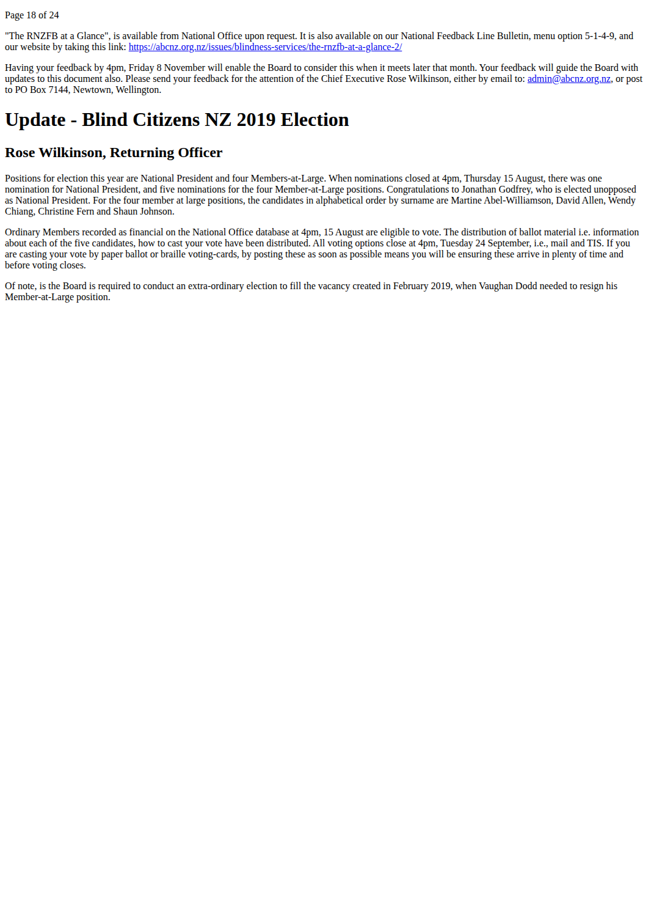Page 18 of 24
"The RNZFB at a Glance", is available from National Office upon request. It is also available on our National Feedback Line Bulletin, menu option 5-1-4-9, and our website by taking this link: https://abcnz.org.nz/issues/blindness-services/the-rnzfb-at-a-glance-2/
Having your feedback by 4pm, Friday 8 November will enable the Board to consider this when it meets later that month. Your feedback will guide the Board with updates to this document also. Please send your feedback for the attention of the Chief Executive Rose Wilkinson, either by email to: admin@abcnz.org.nz, or post to PO Box 7144, Newtown, Wellington.
Update - Blind Citizens NZ 2019 Election
Rose Wilkinson, Returning Officer
Positions for election this year are National President and four Members-at-Large. When nominations closed at 4pm, Thursday 15 August, there was one nomination for National President, and five nominations for the four Member-at-Large positions. Congratulations to Jonathan Godfrey, who is elected unopposed as National President. For the four member at large positions, the candidates in alphabetical order by surname are Martine Abel-Williamson, David Allen, Wendy Chiang, Christine Fern and Shaun Johnson.
Ordinary Members recorded as financial on the National Office database at 4pm, 15 August are eligible to vote. The distribution of ballot material i.e. information about each of the five candidates, how to cast your vote have been distributed. All voting options close at 4pm, Tuesday 24 September, i.e., mail and TIS. If you are casting your vote by paper ballot or braille voting-cards, by posting these as soon as possible means you will be ensuring these arrive in plenty of time and before voting closes.
Of note, is the Board is required to conduct an extra-ordinary election to fill the vacancy created in February 2019, when Vaughan Dodd needed to resign his Member-at-Large position.